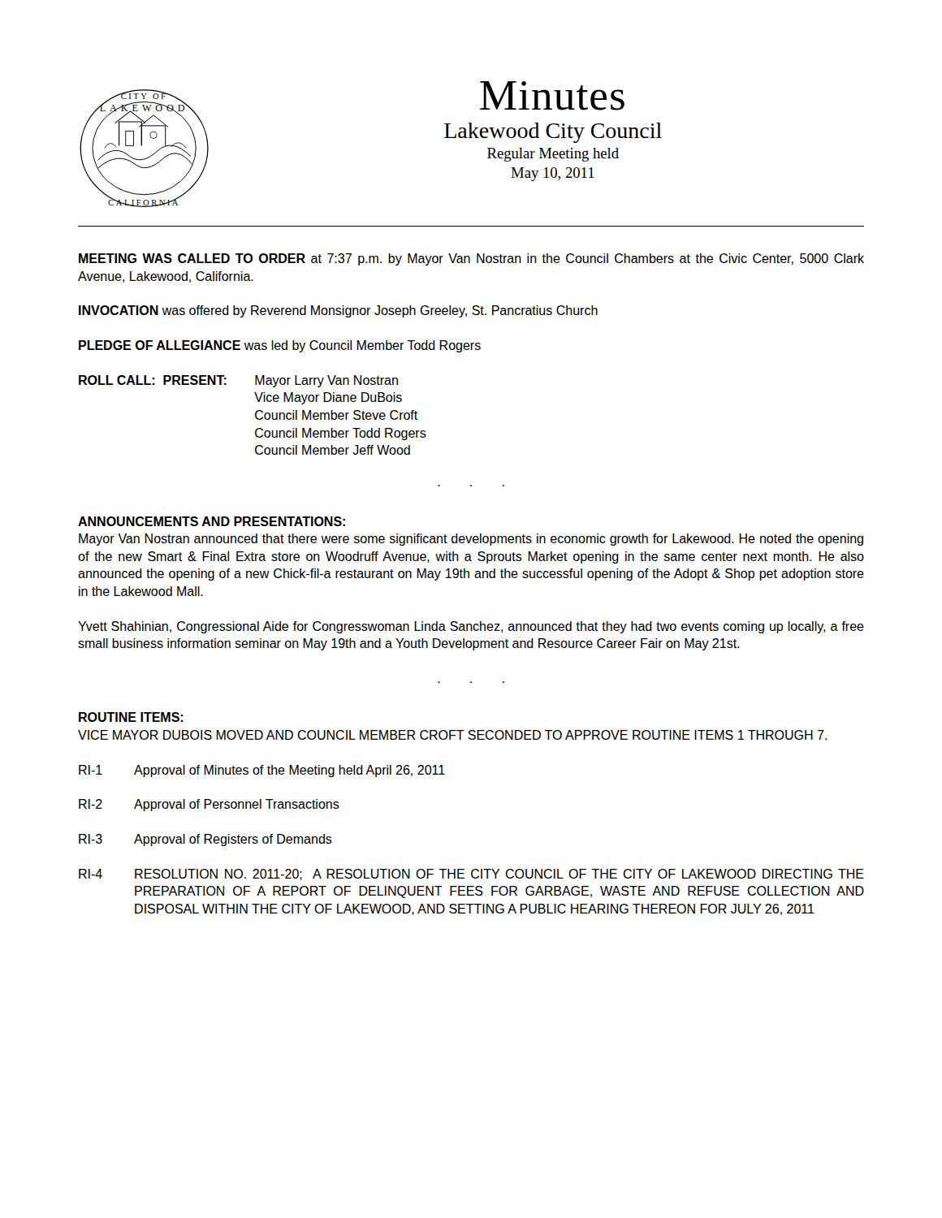CITY OF CALIFORNIA LAKEWOOD
Minutes
Lakewood City Council
Regular Meeting held
May 10, 2011
MEETING WAS CALLED TO ORDER at 7:37 p.m. by Mayor Van Nostran in the Council Chambers at the Civic Center, 5000 Clark Avenue, Lakewood, California.
INVOCATION was offered by Reverend Monsignor Joseph Greeley, St. Pancratius Church
PLEDGE OF ALLEGIANCE was led by Council Member Todd Rogers
ROLL CALL: PRESENT:
Mayor Larry Van Nostran
Vice Mayor Diane DuBois
Council Member Steve Croft
Council Member Todd Rogers
Council Member Jeff Wood
...
ANNOUNCEMENTS AND PRESENTATIONS:
Mayor Van Nostran announced that there were some significant developments in economic growth for Lakewood. He noted the opening of the new Smart & Final Extra store on Woodruff Avenue, with a Sprouts Market opening in the same center next month. He also announced the opening of a new Chick-fil-a restaurant on May 19th and the successful opening of the Adopt & Shop pet adoption store in the Lakewood Mall.
Yvett Shahinian, Congressional Aide for Congresswoman Linda Sanchez, announced that they had two events coming up locally, a free small business information seminar on May 19th and a Youth Development and Resource Career Fair on May 21st.
...
ROUTINE ITEMS:
VICE MAYOR DUBOIS MOVED AND COUNCIL MEMBER CROFT SECONDED TO APPROVE ROUTINE ITEMS 1 THROUGH 7.
RI-1
Approval of Minutes of the Meeting held April 26, 2011
RI-2
Approval of Personnel Transactions
RI-3
Approval of Registers of Demands
RI-4
RESOLUTION NO. 2011-20; A RESOLUTION OF THE CITY COUNCIL OF THE CITY OF LAKEWOOD DIRECTING THE PREPARATION OF A REPORT OF DELINQUENT FEES FOR GARBAGE, WASTE AND REFUSE COLLECTION AND DISPOSAL WITHIN THE CITY OF LAKEWOOD, AND SETTING A PUBLIC HEARING THEREON FOR JULY 26, 2011